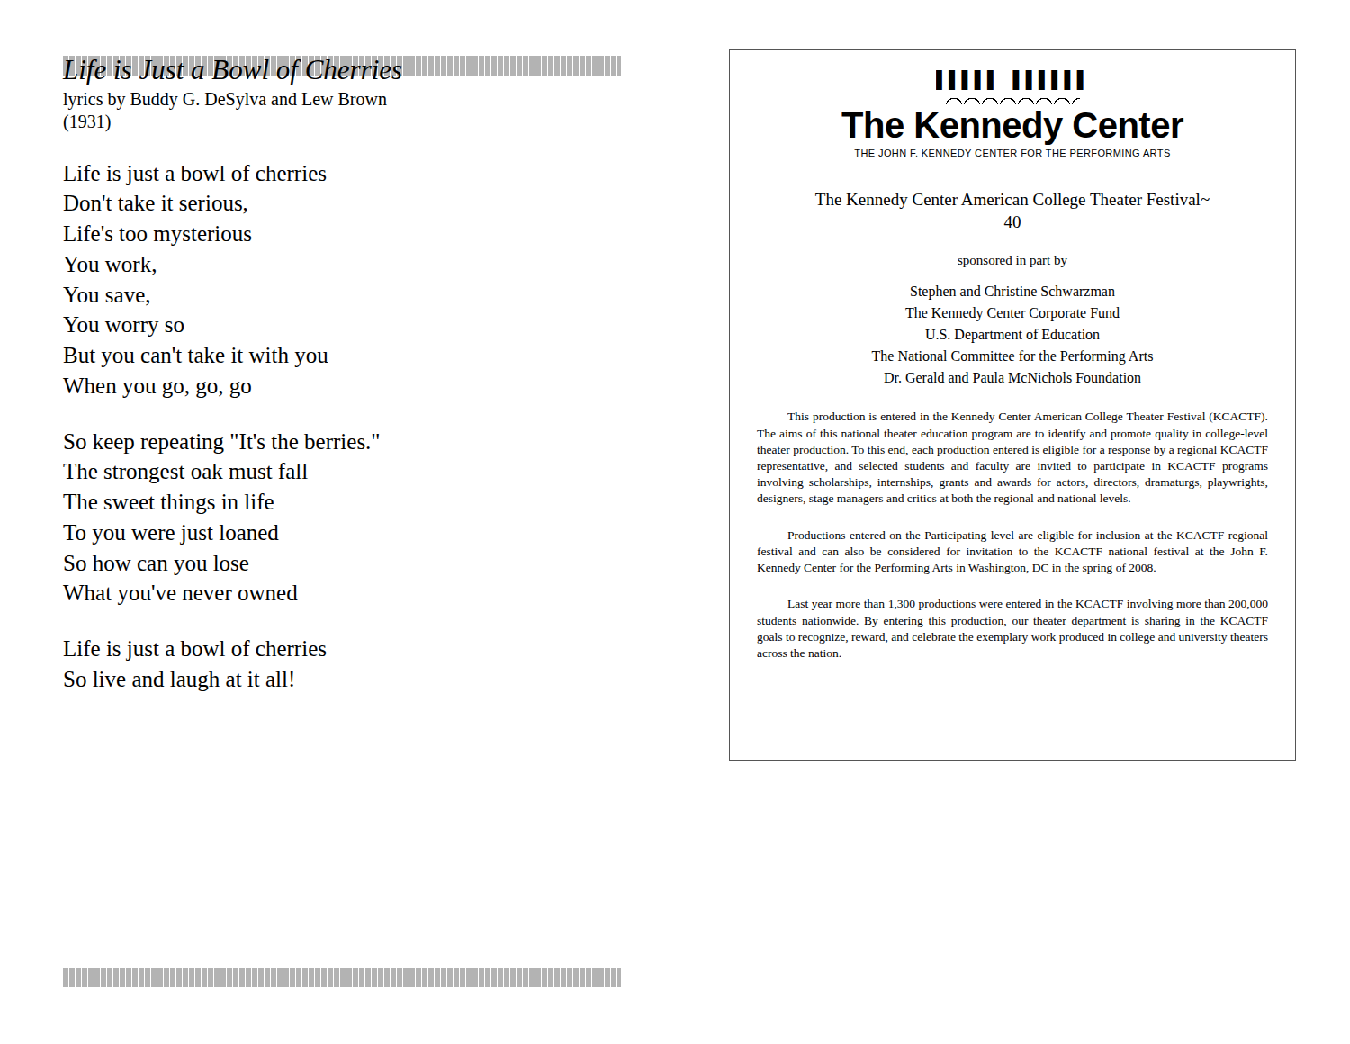Life is Just a Bowl of Cherries
lyrics by Buddy G. DeSylva and Lew Brown
(1931)
Life is just a bowl of cherries
Don't take it serious,
Life's too mysterious
You work,
You save,
You worry so
But you can't take it with you
When you go, go, go
So keep repeating "It's the berries."
The strongest oak must fall
The sweet things in life
To you were just loaned
So how can you lose
What you've never owned
Life is just a bowl of cherries
So live and laugh at it all!
▌▌▌▌▌ ▌▌▌▌▌▌ ▌▌▌▌▌
The Kennedy Center
THE JOHN F. KENNEDY CENTER FOR THE PERFORMING ARTS
The Kennedy Center American College Theater Festival~ 40
sponsored in part by
Stephen and Christine Schwarzman
The Kennedy Center Corporate Fund
U.S. Department of Education
The National Committee for the Performing Arts
Dr. Gerald and Paula McNichols Foundation
This production is entered in the Kennedy Center American College Theater Festival (KCACTF). The aims of this national theater education program are to identify and promote quality in college-level theater production. To this end, each production entered is eligible for a response by a regional KCACTF representative, and selected students and faculty are invited to participate in KCACTF programs involving scholarships, internships, grants and awards for actors, directors, dramaturgs, playwrights, designers, stage managers and critics at both the regional and national levels.
Productions entered on the Participating level are eligible for inclusion at the KCACTF regional festival and can also be considered for invitation to the KCACTF national festival at the John F. Kennedy Center for the Performing Arts in Washington, DC in the spring of 2008.
Last year more than 1,300 productions were entered in the KCACTF involving more than 200,000 students nationwide. By entering this production, our theater department is sharing in the KCACTF goals to recognize, reward, and celebrate the exemplary work produced in college and university theaters across the nation.